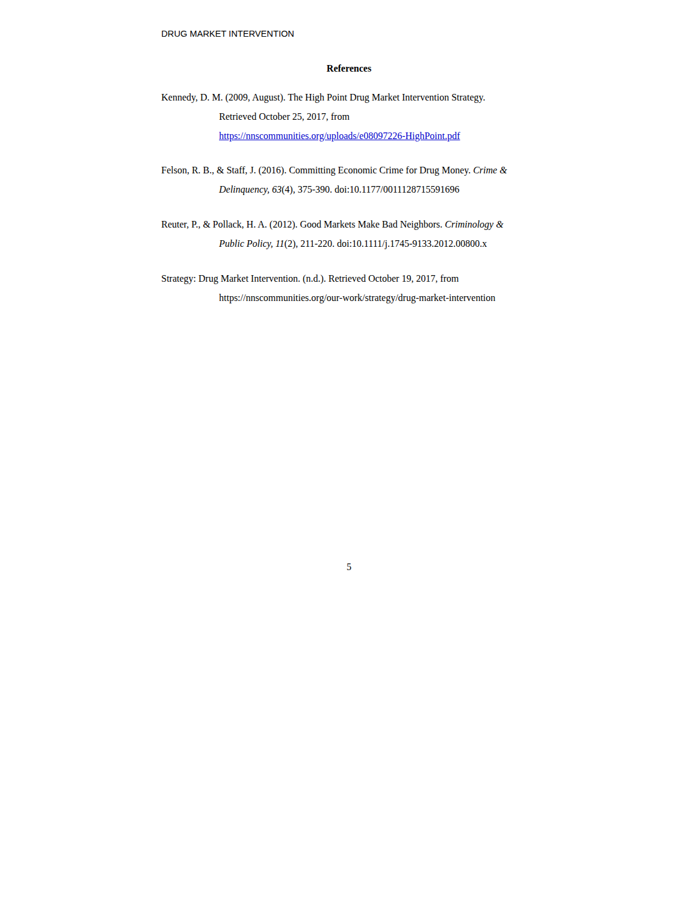Drug Market Intervention
References
Kennedy, D. M. (2009, August). The High Point Drug Market Intervention Strategy. Retrieved October 25, 2017, from https://nnscommunities.org/uploads/e08097226-HighPoint.pdf
Felson, R. B., & Staff, J. (2016). Committing Economic Crime for Drug Money. Crime & Delinquency, 63(4), 375-390. doi:10.1177/0011128715591696
Reuter, P., & Pollack, H. A. (2012). Good Markets Make Bad Neighbors. Criminology & Public Policy, 11(2), 211-220. doi:10.1111/j.1745-9133.2012.00800.x
Strategy: Drug Market Intervention. (n.d.). Retrieved October 19, 2017, from https://nnscommunities.org/our-work/strategy/drug-market-intervention
5